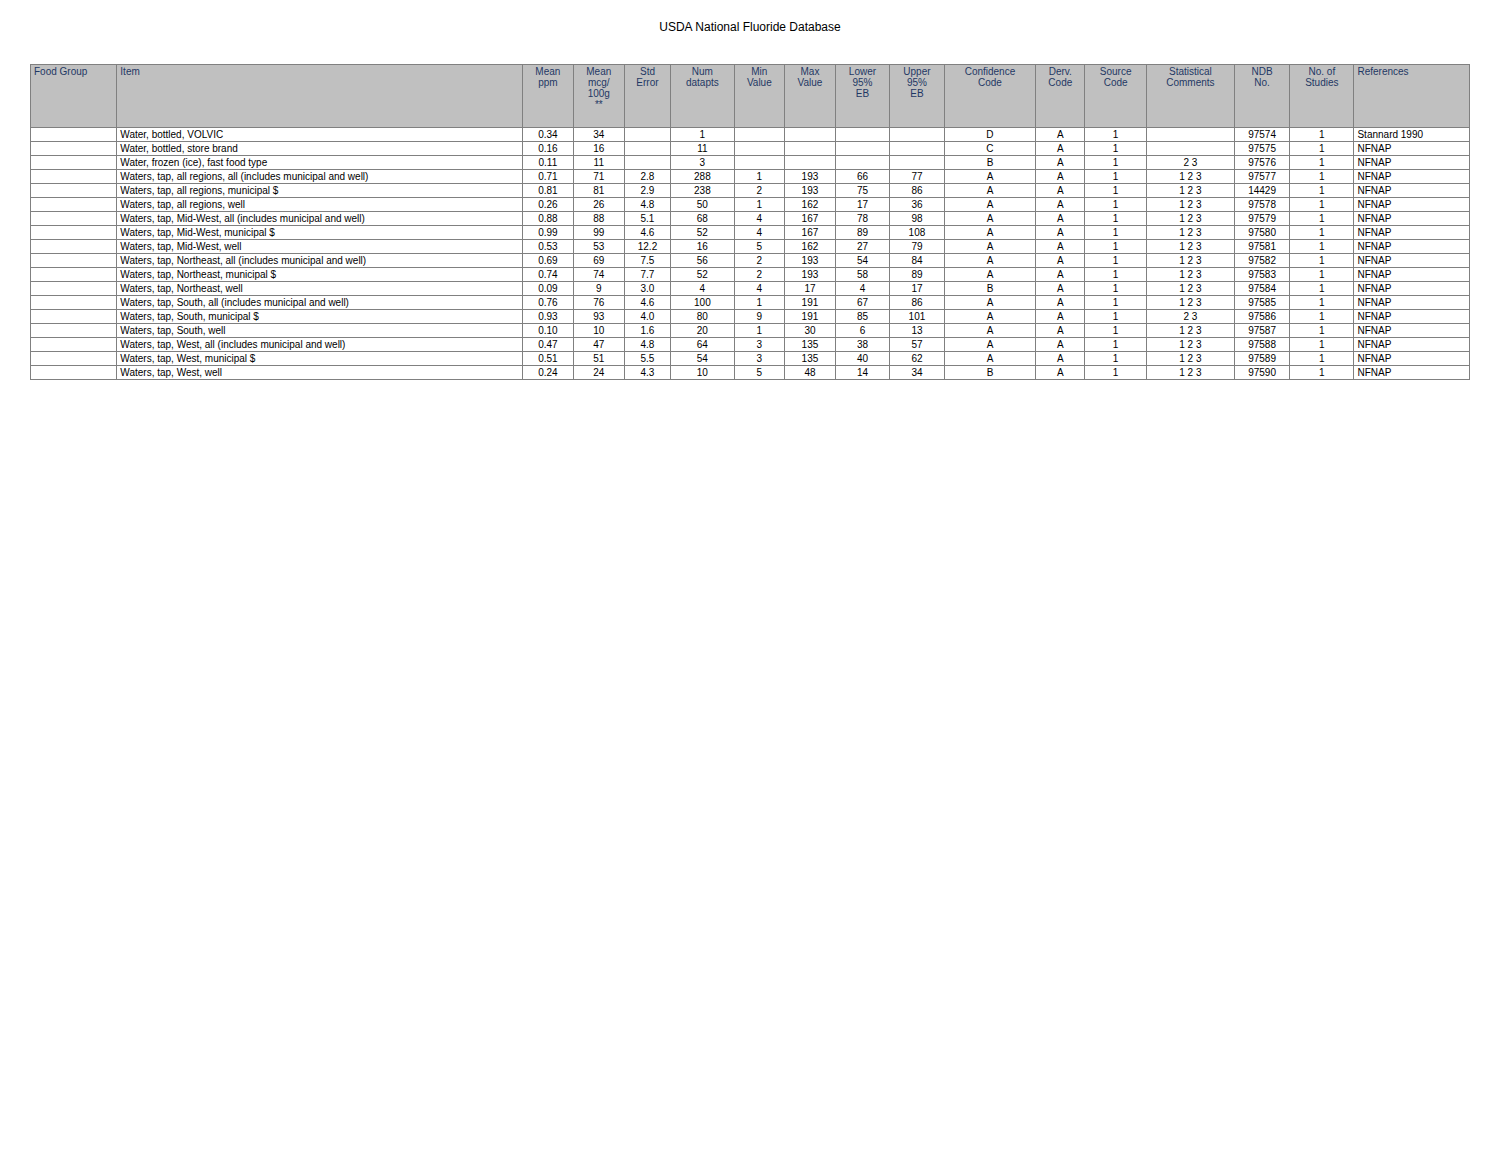USDA National Fluoride Database
| Food Group | Item | Mean ppm | Mean mcg/ 100g ** | Std Error | Num datapts | Min Value | Max Value | Lower 95% EB | Upper 95% EB | Confidence Code | Derv. Code | Source Code | Statistical Comments | NDB No. | No. of Studies | References |
| --- | --- | --- | --- | --- | --- | --- | --- | --- | --- | --- | --- | --- | --- | --- | --- | --- |
| | Water, bottled, VOLVIC | 0.34 | 34 | | 1 | | | | | D | A | 1 | | 97574 | 1 | Stannard 1990 |
| | Water, bottled, store brand | 0.16 | 16 | | 11 | | | | | C | A | 1 | | 97575 | 1 | NFNAP |
| | Water, frozen (ice), fast food type | 0.11 | 11 | | 3 | | | | | B | A | 1 | 2 3 | 97576 | 1 | NFNAP |
| | Waters, tap, all regions, all (includes municipal and well) | 0.71 | 71 | 2.8 | 288 | 1 | 193 | 66 | 77 | A | A | 1 | 1 2 3 | 97577 | 1 | NFNAP |
| | Waters, tap, all regions, municipal $ | 0.81 | 81 | 2.9 | 238 | 2 | 193 | 75 | 86 | A | A | 1 | 1 2 3 | 14429 | 1 | NFNAP |
| | Waters, tap, all regions, well | 0.26 | 26 | 4.8 | 50 | 1 | 162 | 17 | 36 | A | A | 1 | 1 2 3 | 97578 | 1 | NFNAP |
| | Waters, tap, Mid-West, all (includes municipal and well) | 0.88 | 88 | 5.1 | 68 | 4 | 167 | 78 | 98 | A | A | 1 | 1 2 3 | 97579 | 1 | NFNAP |
| | Waters, tap, Mid-West, municipal $ | 0.99 | 99 | 4.6 | 52 | 4 | 167 | 89 | 108 | A | A | 1 | 1 2 3 | 97580 | 1 | NFNAP |
| | Waters, tap, Mid-West, well | 0.53 | 53 | 12.2 | 16 | 5 | 162 | 27 | 79 | A | A | 1 | 1 2 3 | 97581 | 1 | NFNAP |
| | Waters, tap, Northeast, all (includes municipal and well) | 0.69 | 69 | 7.5 | 56 | 2 | 193 | 54 | 84 | A | A | 1 | 1 2 3 | 97582 | 1 | NFNAP |
| | Waters, tap, Northeast, municipal $ | 0.74 | 74 | 7.7 | 52 | 2 | 193 | 58 | 89 | A | A | 1 | 1 2 3 | 97583 | 1 | NFNAP |
| | Waters, tap, Northeast, well | 0.09 | 9 | 3.0 | 4 | 4 | 17 | 4 | 17 | B | A | 1 | 1 2 3 | 97584 | 1 | NFNAP |
| | Waters, tap, South, all (includes municipal and well) | 0.76 | 76 | 4.6 | 100 | 1 | 191 | 67 | 86 | A | A | 1 | 1 2 3 | 97585 | 1 | NFNAP |
| | Waters, tap, South, municipal $ | 0.93 | 93 | 4.0 | 80 | 9 | 191 | 85 | 101 | A | A | 1 | 2 3 | 97586 | 1 | NFNAP |
| | Waters, tap, South, well | 0.10 | 10 | 1.6 | 20 | 1 | 30 | 6 | 13 | A | A | 1 | 1 2 3 | 97587 | 1 | NFNAP |
| | Waters, tap, West, all (includes municipal and well) | 0.47 | 47 | 4.8 | 64 | 3 | 135 | 38 | 57 | A | A | 1 | 1 2 3 | 97588 | 1 | NFNAP |
| | Waters, tap, West, municipal $ | 0.51 | 51 | 5.5 | 54 | 3 | 135 | 40 | 62 | A | A | 1 | 1 2 3 | 97589 | 1 | NFNAP |
| | Waters, tap, West, well | 0.24 | 24 | 4.3 | 10 | 5 | 48 | 14 | 34 | B | A | 1 | 1 2 3 | 97590 | 1 | NFNAP |